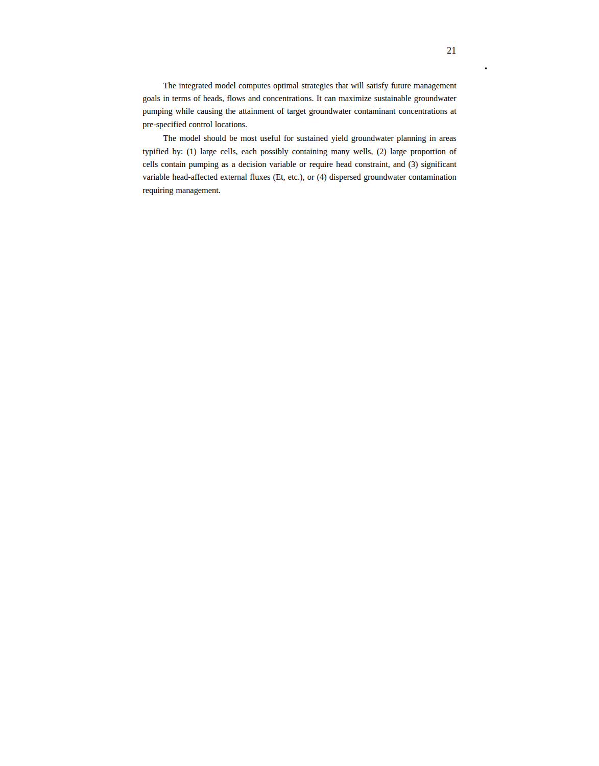21
•
The integrated model computes optimal strategies that will satisfy future management goals in terms of heads, flows and concentrations. It can maximize sustainable groundwater pumping while causing the attainment of target groundwater contaminant concentrations at pre-specified control locations.
The model should be most useful for sustained yield groundwater planning in areas typified by: (1) large cells, each possibly containing many wells, (2) large proportion of cells contain pumping as a decision variable or require head constraint, and (3) significant variable head-affected external fluxes (Et, etc.), or (4) dispersed groundwater contamination requiring management.